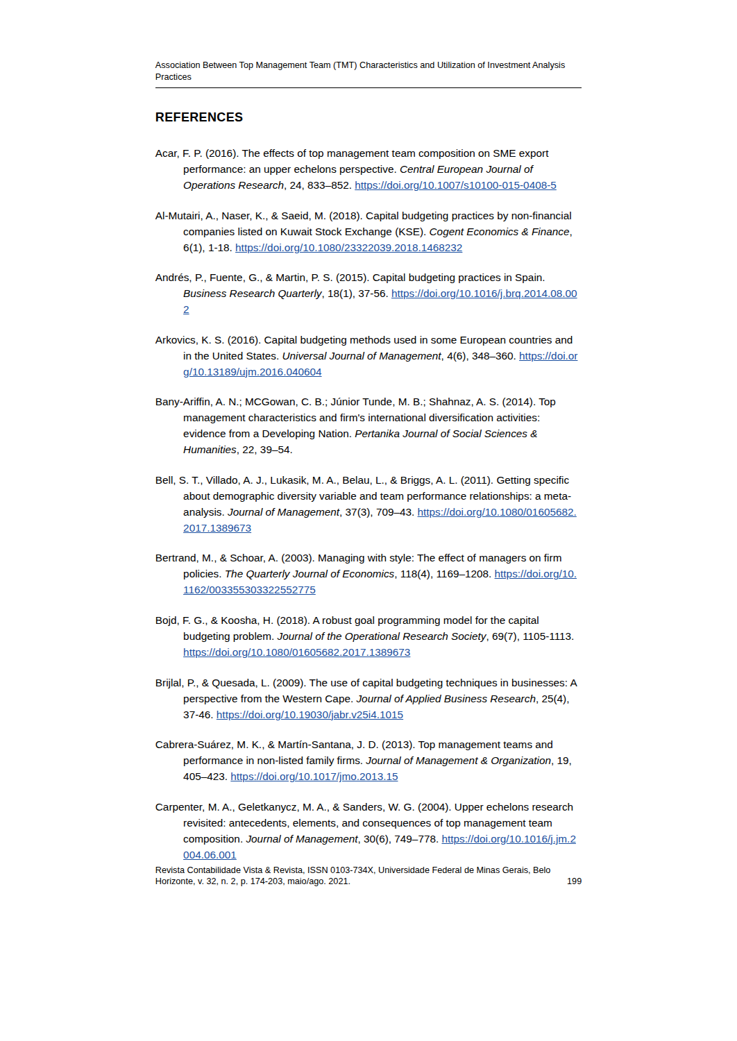Association Between Top Management Team (TMT) Characteristics and Utilization of Investment Analysis Practices
REFERENCES
Acar, F. P. (2016). The effects of top management team composition on SME export performance: an upper echelons perspective. Central European Journal of Operations Research, 24, 833–852. https://doi.org/10.1007/s10100-015-0408-5
Al-Mutairi, A., Naser, K., & Saeid, M. (2018). Capital budgeting practices by non-financial companies listed on Kuwait Stock Exchange (KSE). Cogent Economics & Finance, 6(1), 1-18. https://doi.org/10.1080/23322039.2018.1468232
Andrés, P., Fuente, G., & Martin, P. S. (2015). Capital budgeting practices in Spain. Business Research Quarterly, 18(1), 37-56. https://doi.org/10.1016/j.brq.2014.08.002
Arkovics, K. S. (2016). Capital budgeting methods used in some European countries and in the United States. Universal Journal of Management, 4(6), 348–360. https://doi.org/10.13189/ujm.2016.040604
Bany-Ariffin, A. N.; MCGowan, C. B.; Júnior Tunde, M. B.; Shahnaz, A. S. (2014). Top management characteristics and firm's international diversification activities: evidence from a Developing Nation. Pertanika Journal of Social Sciences & Humanities, 22, 39–54.
Bell, S. T., Villado, A. J., Lukasik, M. A., Belau, L., & Briggs, A. L. (2011). Getting specific about demographic diversity variable and team performance relationships: a meta-analysis. Journal of Management, 37(3), 709–43. https://doi.org/10.1080/01605682.2017.1389673
Bertrand, M., & Schoar, A. (2003). Managing with style: The effect of managers on firm policies. The Quarterly Journal of Economics, 118(4), 1169–1208. https://doi.org/10.1162/003355303322552775
Bojd, F. G., & Koosha, H. (2018). A robust goal programming model for the capital budgeting problem. Journal of the Operational Research Society, 69(7), 1105-1113. https://doi.org/10.1080/01605682.2017.1389673
Brijlal, P., & Quesada, L. (2009). The use of capital budgeting techniques in businesses: A perspective from the Western Cape. Journal of Applied Business Research, 25(4), 37-46. https://doi.org/10.19030/jabr.v25i4.1015
Cabrera-Suárez, M. K., & Martín-Santana, J. D. (2013). Top management teams and performance in non-listed family firms. Journal of Management & Organization, 19, 405–423. https://doi.org/10.1017/jmo.2013.15
Carpenter, M. A., Geletkanycz, M. A., & Sanders, W. G. (2004). Upper echelons research revisited: antecedents, elements, and consequences of top management team composition. Journal of Management, 30(6), 749–778. https://doi.org/10.1016/j.jm.2004.06.001
Revista Contabilidade Vista & Revista, ISSN 0103-734X, Universidade Federal de Minas Gerais, Belo Horizonte, v. 32, n. 2, p. 174-203, maio/ago. 2021.
199